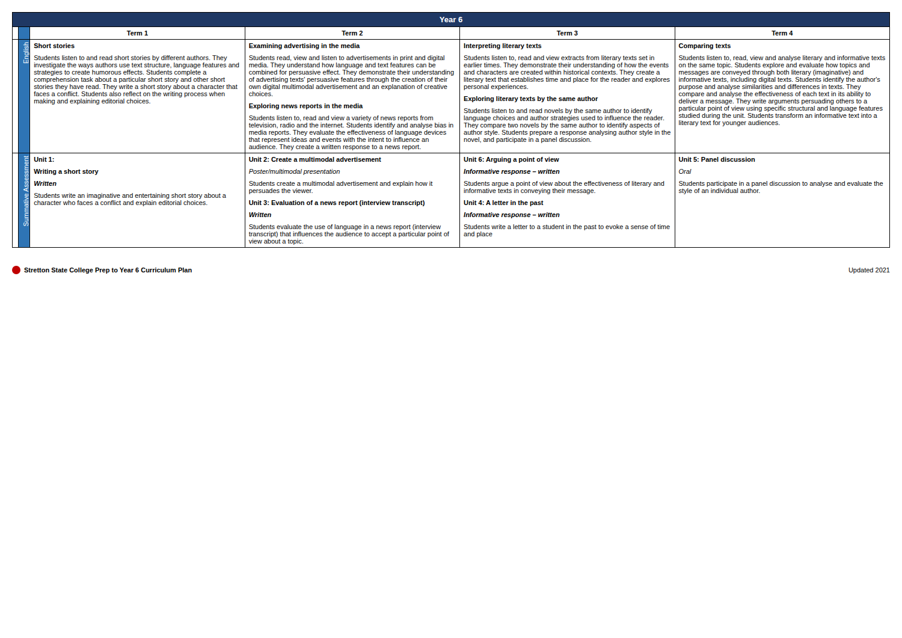| Year 6 |
| | | Term 1 | Term 2 | Term 3 | Term 4 |
| | English | Short stories Students listen to and read short stories by different authors. They investigate the ways authors use text structure, language features and strategies to create humorous effects. Students complete a comprehension task about a particular short story and other short stories they have read. They write a short story about a character that faces a conflict. Students also reflect on the writing process when making and explaining editorial choices. | Examining advertising in the media Students read, view and listen to advertisements in print and digital media. They understand how language and text features can be combined for persuasive effect. They demonstrate their understanding of advertising texts' persuasive features through the creation of their own digital multimodal advertisement and an explanation of creative choices. Exploring news reports in the media Students listen to, read and view a variety of news reports from television, radio and the internet. Students identify and analyse bias in media reports. They evaluate the effectiveness of language devices that represent ideas and events with the intent to influence an audience. They create a written response to a news report. | Interpreting literary texts Students listen to, read and view extracts from literary texts set in earlier times. They demonstrate their understanding of how the events and characters are created within historical contexts. They create a literary text that establishes time and place for the reader and explores personal experiences. Exploring literary texts by the same author Students listen to and read novels by the same author to identify language choices and author strategies used to influence the reader. They compare two novels by the same author to identify aspects of author style. Students prepare a response analysing author style in the novel, and participate in a panel discussion. | Comparing texts Students listen to, read, view and analyse literary and informative texts on the same topic. Students explore and evaluate how topics and messages are conveyed through both literary (imaginative) and informative texts, including digital texts. Students identify the author's purpose and analyse similarities and differences in texts. They compare and analyse the effectiveness of each text in its ability to deliver a message. They write arguments persuading others to a particular point of view using specific structural and language features studied during the unit. Students transform an informative text into a literary text for younger audiences. |
| | Summative Assessment | Unit 1: Writing a short story Written Students write an imaginative and entertaining short story about a character who faces a conflict and explain editorial choices. | Unit 2: Create a multimodal advertisement Poster/multimodal presentation Students create a multimodal advertisement and explain how it persuades the viewer. Unit 3: Evaluation of a news report (interview transcript) Written Students evaluate the use of language in a news report (interview transcript) that influences the audience to accept a particular point of view about a topic. | Unit 6: Arguing a point of view Informative response – written Students argue a point of view about the effectiveness of literary and informative texts in conveying their message. Unit 4: A letter in the past Informative response – written Students write a letter to a student in the past to evoke a sense of time and place | Unit 5: Panel discussion Oral Students participate in a panel discussion to analyse and evaluate the style of an individual author. |
Stretton State College Prep to Year 6 Curriculum Plan
Updated 2021